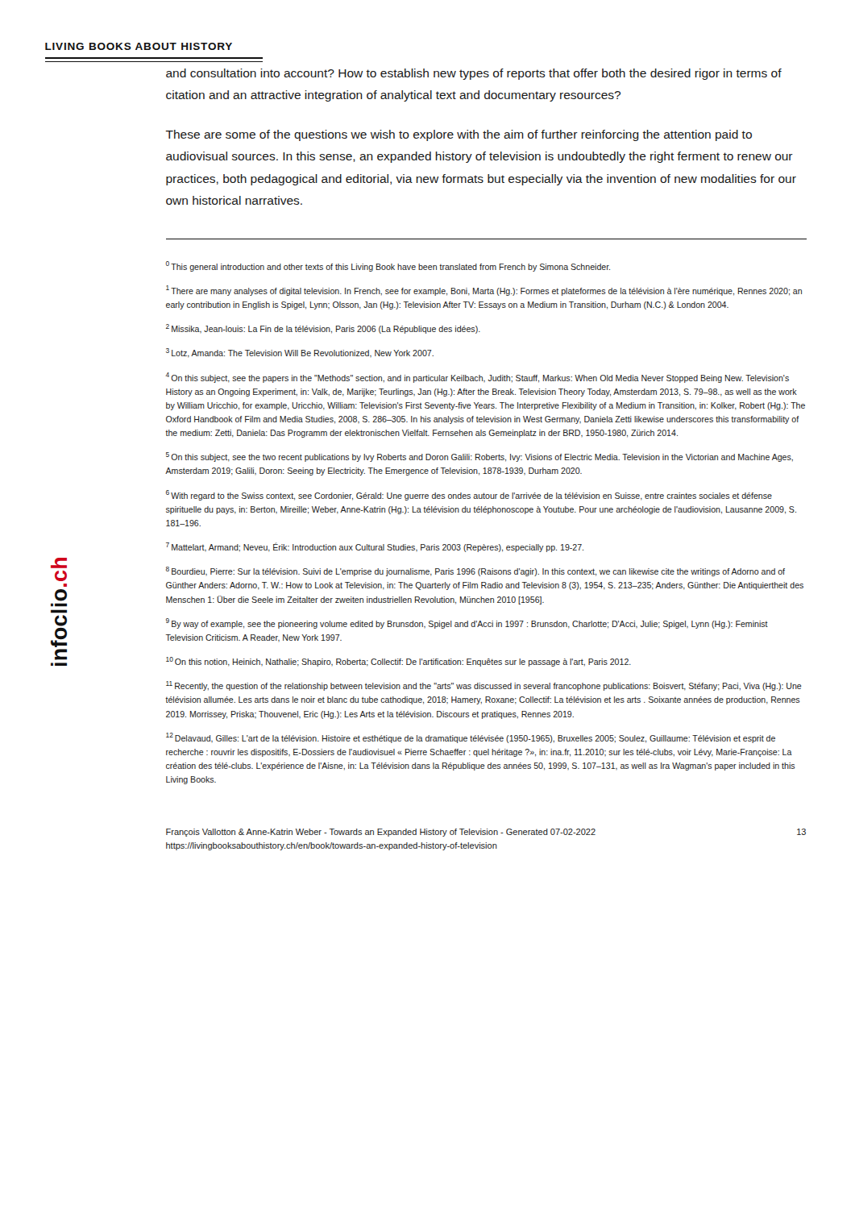LIVING BOOKS ABOUT HISTORY
infoclio.ch
and consultation into account? How to establish new types of reports that offer both the desired rigor in terms of citation and an attractive integration of analytical text and documentary resources?
These are some of the questions we wish to explore with the aim of further reinforcing the attention paid to audiovisual sources. In this sense, an expanded history of television is undoubtedly the right ferment to renew our practices, both pedagogical and editorial, via new formats but especially via the invention of new modalities for our own historical narratives.
0This general introduction and other texts of this Living Book have been translated from French by Simona Schneider.
1There are many analyses of digital television. In French, see for example, Boni, Marta (Hg.): Formes et plateformes de la télévision à l'ère numérique, Rennes 2020; an early contribution in English is Spigel, Lynn; Olsson, Jan (Hg.): Television After TV: Essays on a Medium in Transition, Durham (N.C.) & London 2004.
2Missika, Jean-louis: La Fin de la télévision, Paris 2006 (La République des idées).
3Lotz, Amanda: The Television Will Be Revolutionized, New York 2007.
4On this subject, see the papers in the "Methods" section, and in particular Keilbach, Judith; Stauff, Markus: When Old Media Never Stopped Being New. Television's History as an Ongoing Experiment, in: Valk, de, Marijke; Teurlings, Jan (Hg.): After the Break. Television Theory Today, Amsterdam 2013, S. 79–98., as well as the work by William Uricchio, for example, Uricchio, William: Television's First Seventy-five Years. The Interpretive Flexibility of a Medium in Transition, in: Kolker, Robert (Hg.): The Oxford Handbook of Film and Media Studies, 2008, S. 286–305. In his analysis of television in West Germany, Daniela Zetti likewise underscores this transformability of the medium: Zetti, Daniela: Das Programm der elektronischen Vielfalt. Fernsehen als Gemeinplatz in der BRD, 1950-1980, Zürich 2014.
5On this subject, see the two recent publications by Ivy Roberts and Doron Galili: Roberts, Ivy: Visions of Electric Media. Television in the Victorian and Machine Ages, Amsterdam 2019; Galili, Doron: Seeing by Electricity. The Emergence of Television, 1878-1939, Durham 2020.
6With regard to the Swiss context, see Cordonier, Gérald: Une guerre des ondes autour de l'arrivée de la télévision en Suisse, entre craintes sociales et défense spirituelle du pays, in: Berton, Mireille; Weber, Anne-Katrin (Hg.): La télévision du téléphonoscope à Youtube. Pour une archéologie de l'audiovision, Lausanne 2009, S. 181–196.
7Mattelart, Armand; Neveu, Érik: Introduction aux Cultural Studies, Paris 2003 (Repères), especially pp. 19-27.
8Bourdieu, Pierre: Sur la télévision. Suivi de L'emprise du journalisme, Paris 1996 (Raisons d'agir). In this context, we can likewise cite the writings of Adorno and of Günther Anders: Adorno, T. W.: How to Look at Television, in: The Quarterly of Film Radio and Television 8 (3), 1954, S. 213–235; Anders, Günther: Die Antiquiertheit des Menschen 1: Über die Seele im Zeitalter der zweiten industriellen Revolution, München 2010 [1956].
9By way of example, see the pioneering volume edited by Brunsdon, Spigel and d'Acci in 1997 : Brunsdon, Charlotte; D'Acci, Julie; Spigel, Lynn (Hg.): Feminist Television Criticism. A Reader, New York 1997.
10On this notion, Heinich, Nathalie; Shapiro, Roberta; Collectif: De l'artification: Enquêtes sur le passage à l'art, Paris 2012.
11Recently, the question of the relationship between television and the "arts" was discussed in several francophone publications: Boisvert, Stéfany; Paci, Viva (Hg.): Une télévision allumée. Les arts dans le noir et blanc du tube cathodique, 2018; Hamery, Roxane; Collectif: La télévision et les arts . Soixante années de production, Rennes 2019. Morrissey, Priska; Thouvenel, Eric (Hg.): Les Arts et la télévision. Discours et pratiques, Rennes 2019.
12Delavaud, Gilles: L'art de la télévision. Histoire et esthétique de la dramatique télévisée (1950-1965), Bruxelles 2005; Soulez, Guillaume: Télévision et esprit de recherche : rouvrir les dispositifs, E-Dossiers de l'audiovisuel « Pierre Schaeffer : quel héritage ?», in: ina.fr, 11.2010; sur les télé-clubs, voir Lévy, Marie-Françoise: La création des télé-clubs. L'expérience de l'Aisne, in: La Télévision dans la République des années 50, 1999, S. 107–131, as well as Ira Wagman's paper included in this Living Books.
13
François Vallotton & Anne-Katrin Weber - Towards an Expanded History of Television - Generated 07-02-2022 https://livingbooksabouthistory.ch/en/book/towards-an-expanded-history-of-television